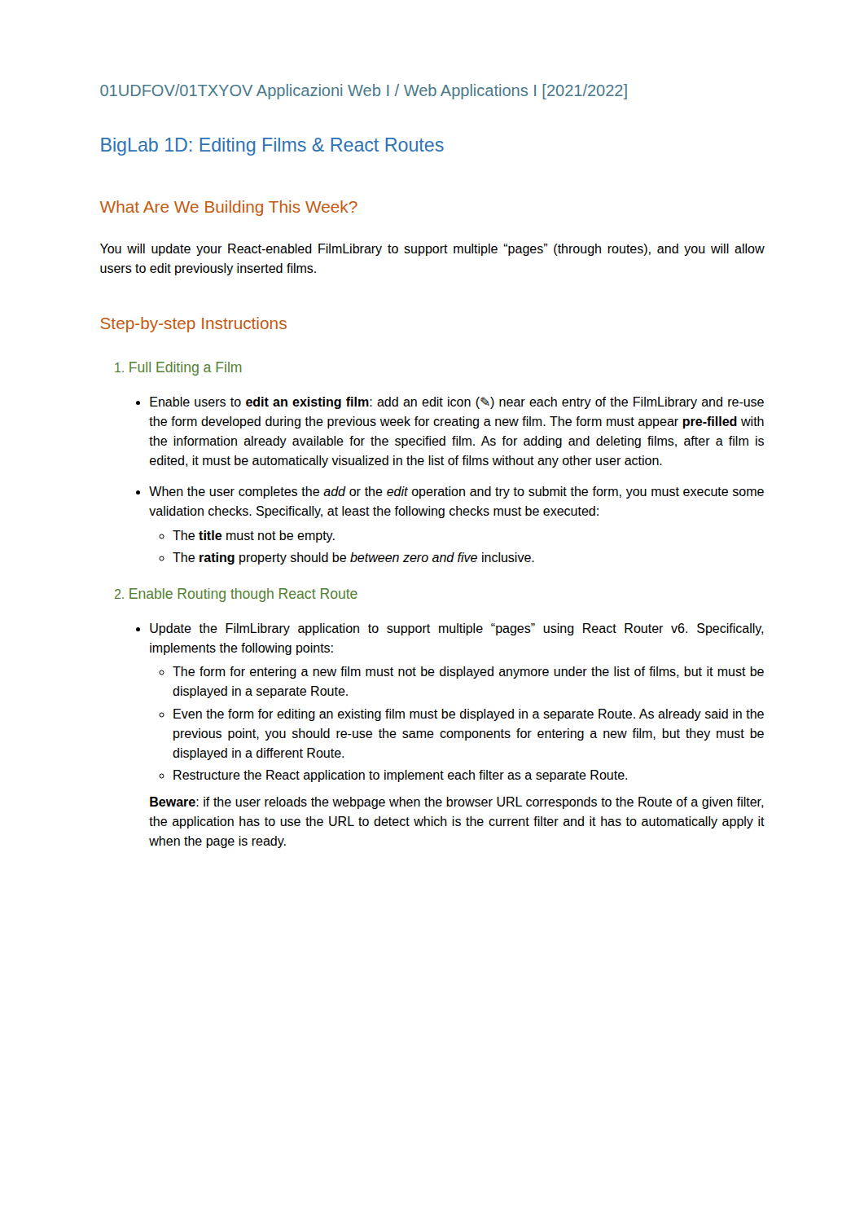01UDFOV/01TXYOV Applicazioni Web I / Web Applications I [2021/2022]
BigLab 1D: Editing Films & React Routes
What Are We Building This Week?
You will update your React-enabled FilmLibrary to support multiple “pages” (through routes), and you will allow users to edit previously inserted films.
Step-by-step Instructions
Full Editing a Film
Enable users to edit an existing film: add an edit icon (✎) near each entry of the FilmLibrary and re-use the form developed during the previous week for creating a new film. The form must appear pre-filled with the information already available for the specified film. As for adding and deleting films, after a film is edited, it must be automatically visualized in the list of films without any other user action.
When the user completes the add or the edit operation and try to submit the form, you must execute some validation checks. Specifically, at least the following checks must be executed:
The title must not be empty.
The rating property should be between zero and five inclusive.
Enable Routing though React Route
Update the FilmLibrary application to support multiple “pages” using React Router v6. Specifically, implements the following points:
The form for entering a new film must not be displayed anymore under the list of films, but it must be displayed in a separate Route.
Even the form for editing an existing film must be displayed in a separate Route. As already said in the previous point, you should re-use the same components for entering a new film, but they must be displayed in a different Route.
Restructure the React application to implement each filter as a separate Route.
Beware: if the user reloads the webpage when the browser URL corresponds to the Route of a given filter, the application has to use the URL to detect which is the current filter and it has to automatically apply it when the page is ready.